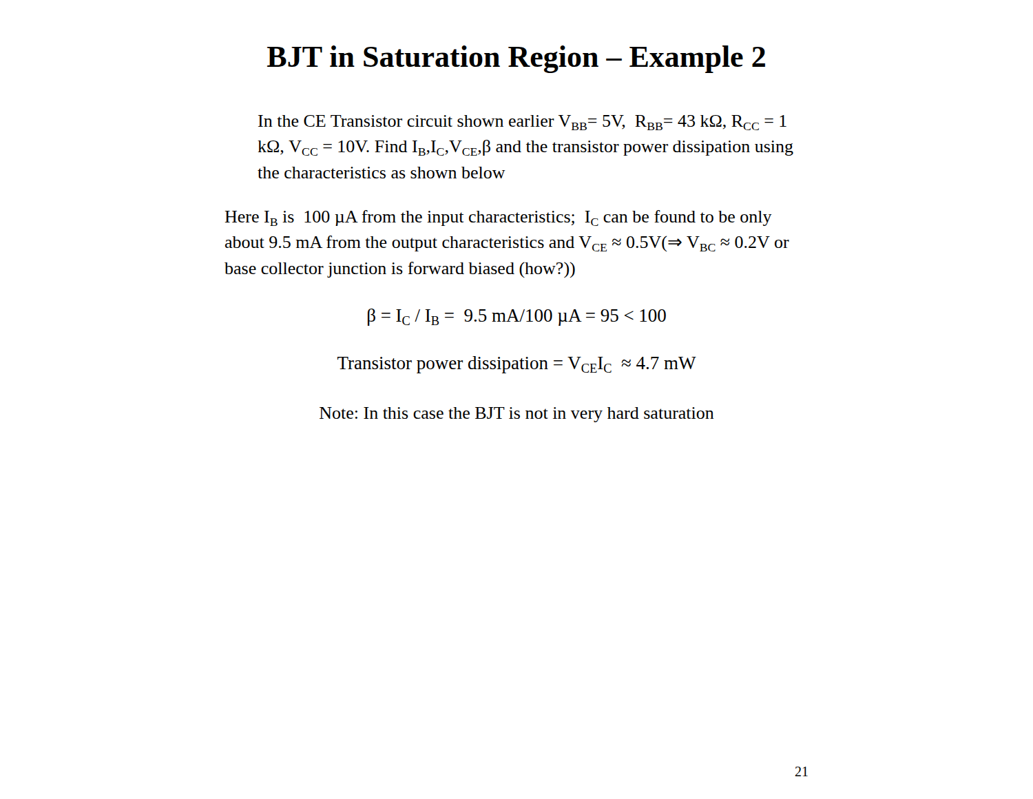BJT in Saturation Region – Example 2
In the CE Transistor circuit shown earlier VBB= 5V, RBB= 43 kΩ, RCC = 1 kΩ, VCC = 10V. Find IB,IC,VCE,β and the transistor power dissipation using the characteristics as shown below
Here IB is 100 µA from the input characteristics; IC can be found to be only about 9.5 mA from the output characteristics and VCE ≈ 0.5V(⇒ VBC ≈ 0.2V or base collector junction is forward biased (how?))
β = IC / IB = 9.5 mA/100 µA = 95 < 100
Transistor power dissipation = VCEIC ≈ 4.7 mW
Note: In this case the BJT is not in very hard saturation
21